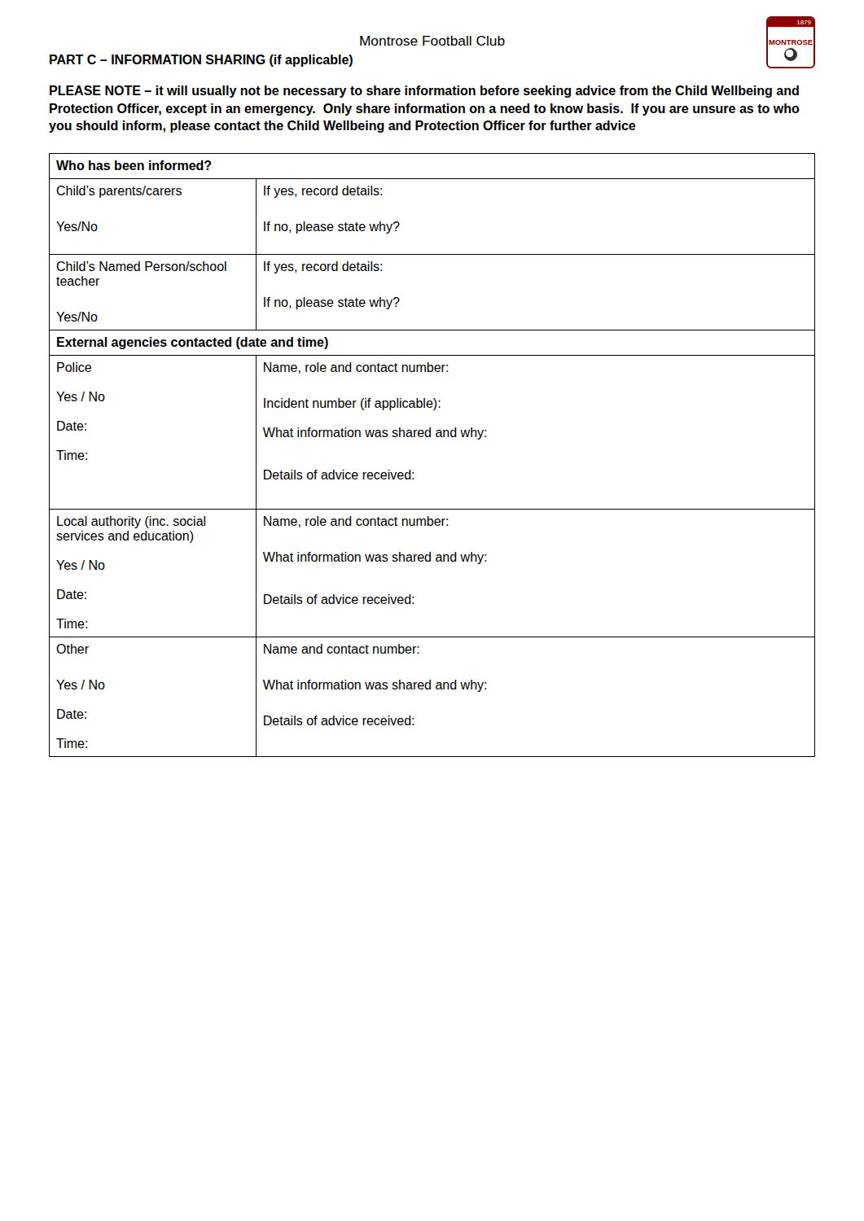1879
MONTROSE
Montrose Football Club
PART C – INFORMATION SHARING (if applicable)
PLEASE NOTE – it will usually not be necessary to share information before seeking advice from the Child Wellbeing and Protection Officer, except in an emergency. Only share information on a need to know basis. If you are unsure as to who you should inform, please contact the Child Wellbeing and Protection Officer for further advice
| Who has been informed? |
| --- |
| Child’s parents/carers Yes/No | If yes, record details: If no, please state why? |
| Child’s Named Person/school teacher Yes/No | If yes, record details: If no, please state why? |
| External agencies contacted (date and time) |
| Police Yes / No Date: Time: | Name, role and contact number: Incident number (if applicable): What information was shared and why: Details of advice received: |
| Local authority (inc. social services and education) Yes / No Date: Time: | Name, role and contact number: What information was shared and why: Details of advice received: |
| Other Yes / No Date: Time: | Name and contact number: What information was shared and why: Details of advice received: |